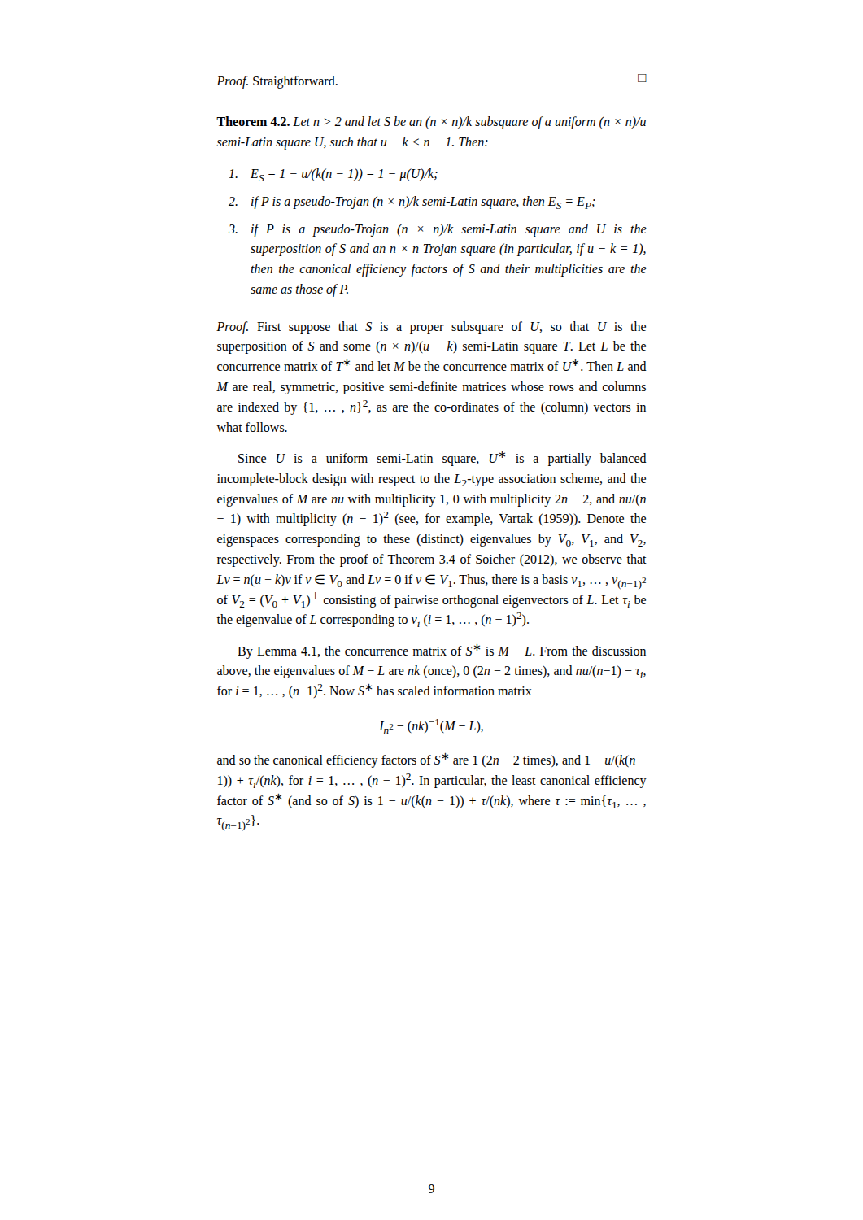Proof. Straightforward. □
Theorem 4.2. Let n > 2 and let S be an (n × n)/k subsquare of a uniform (n × n)/u semi-Latin square U, such that u − k < n − 1. Then:
ES = 1 − u/(k(n − 1)) = 1 − μ(U)/k;
if P is a pseudo-Trojan (n × n)/k semi-Latin square, then ES = EP;
if P is a pseudo-Trojan (n × n)/k semi-Latin square and U is the superposition of S and an n × n Trojan square (in particular, if u − k = 1), then the canonical efficiency factors of S and their multiplicities are the same as those of P.
Proof. First suppose that S is a proper subsquare of U, so that U is the superposition of S and some (n × n)/(u − k) semi-Latin square T. Let L be the concurrence matrix of T∗ and let M be the concurrence matrix of U∗. Then L and M are real, symmetric, positive semi-definite matrices whose rows and columns are indexed by {1, … , n}2, as are the co-ordinates of the (column) vectors in what follows.
Since U is a uniform semi-Latin square, U∗ is a partially balanced incomplete-block design with respect to the L2-type association scheme, and the eigenvalues of M are nu with multiplicity 1, 0 with multiplicity 2n − 2, and nu/(n − 1) with multiplicity (n − 1)2 (see, for example, Vartak (1959)). Denote the eigenspaces corresponding to these (distinct) eigenvalues by V0, V1, and V2, respectively. From the proof of Theorem 3.4 of Soicher (2012), we observe that Lv = n(u − k)v if v ∈ V0 and Lv = 0 if v ∈ V1. Thus, there is a basis v1, … , v(n−1)2 of V2 = (V0 + V1)⊥ consisting of pairwise orthogonal eigenvectors of L. Let τi be the eigenvalue of L corresponding to vi (i = 1, … , (n − 1)2).
By Lemma 4.1, the concurrence matrix of S∗ is M − L. From the discussion above, the eigenvalues of M − L are nk (once), 0 (2n − 2 times), and nu/(n−1) − τi, for i = 1, … , (n−1)2. Now S∗ has scaled information matrix
In2 − (nk)−1(M − L),
and so the canonical efficiency factors of S∗ are 1 (2n − 2 times), and 1 − u/(k(n − 1)) + τi/(nk), for i = 1, … , (n − 1)2. In particular, the least canonical efficiency factor of S∗ (and so of S) is 1 − u/(k(n − 1)) + τ/(nk), where τ := min{τ1, … , τ(n−1)2}.
9